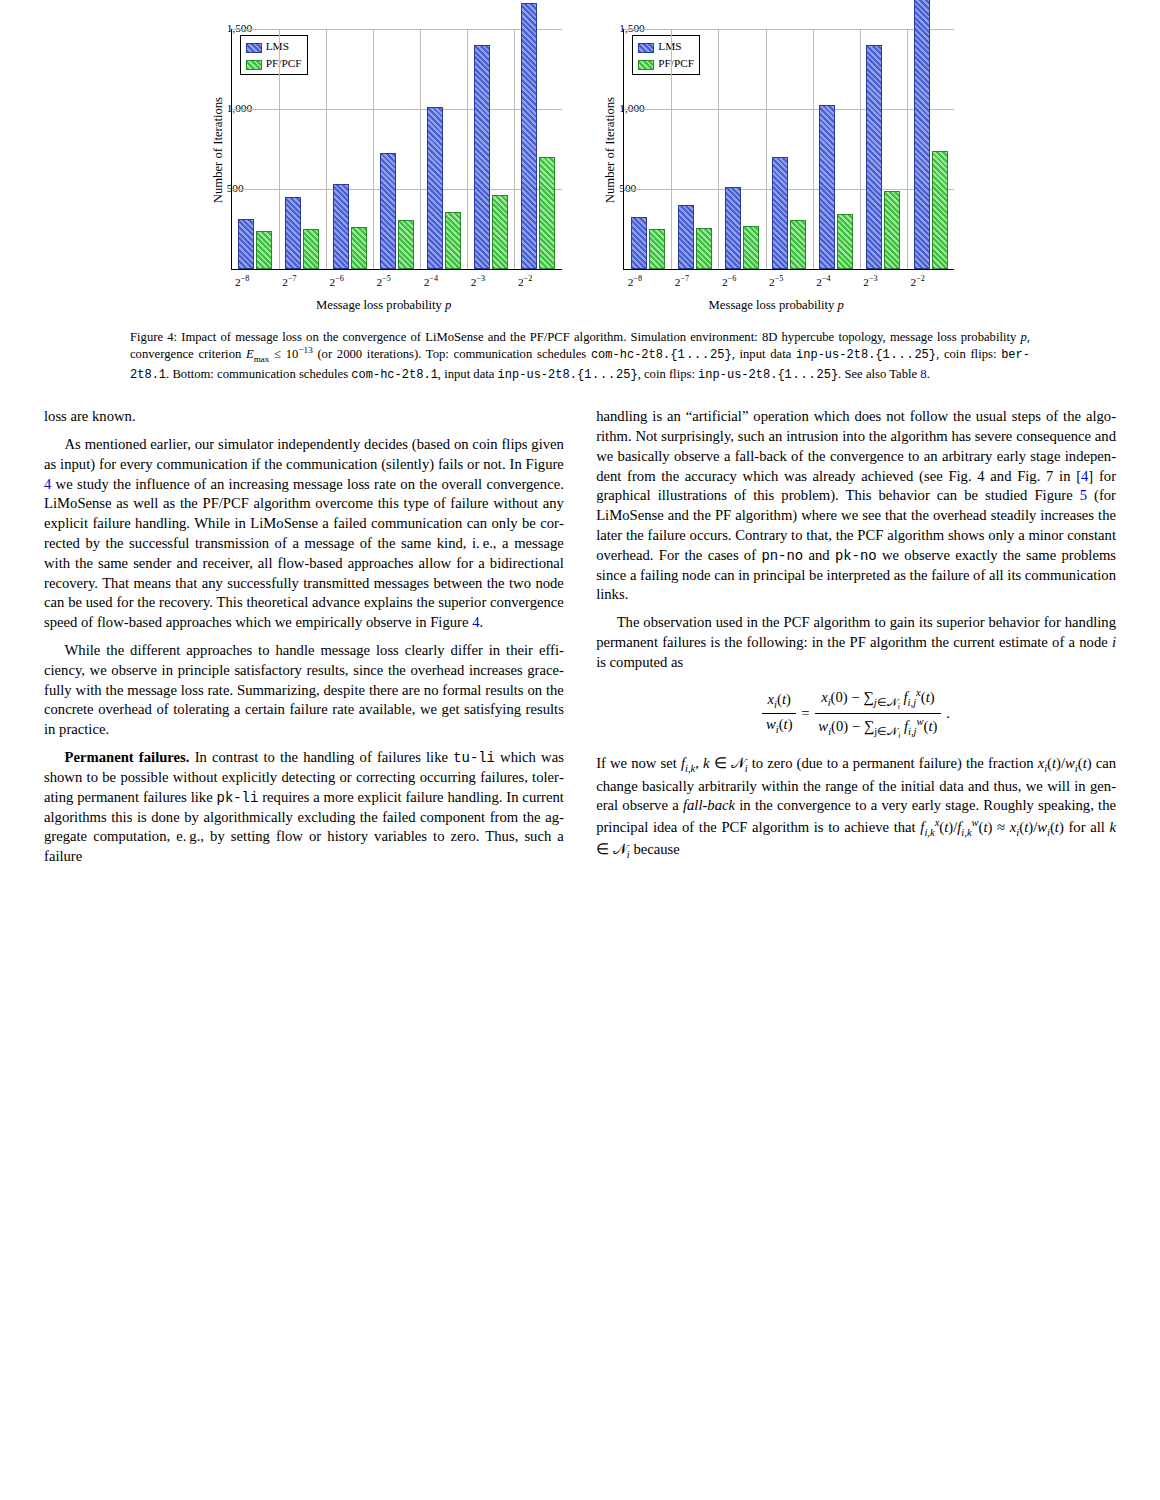Number of Iterations
1,500 1,000 500
LMS
PF/PCF
2−8 2−7 2−6 2−5 2−4 2−3 2−2
Message loss probability p
Number of Iterations
1,500 1,000 500
LMS
PF/PCF
2−8 2−7 2−6 2−5 2−4 2−3 2−2
Message loss probability p
Figure 4: Impact of message loss on the convergence of LiMoSense and the PF/PCF algorithm. Simulation environment: 8D hypercube topology, message loss probability p, convergence criterion Emax ≤ 10−13 (or 2000 iterations). Top: communication schedules com-hc-2t8.{1  . . . 25}, input data inp-us-2t8.{1 . . . 25}, coin flips: ber-2t8.1. Bottom: communication schedules com-hc-2t8.1, input data inp-us-2t8.{1 . . . 25}, coin flips: inp-us-2t8.{1 . . . 25}. See also Table 8.
loss are known.
As mentioned earlier, our simulator independently decides (based on coin flips given as input) for every communication if the communication (silently) fails or not. In Figure 4 we study the influence of an increasing message loss rate on the overall convergence. LiMoSense as well as the PF/PCF algorithm overcome this type of failure without any explicit failure handling. While in LiMoSense a failed communication can only be corrected by the successful transmission of a message of the same kind, i. e., a message with the same sender and receiver, all flow-based approaches allow for a bidirectional recovery. That means that any successfully transmitted messages between the two node can be used for the recovery. This theoretical advance explains the superior convergence speed of flow-based approaches which we empirically observe in Figure 4.
While the different approaches to handle message loss clearly differ in their efficiency, we observe in principle satisfactory results, since the overhead increases gracefully with the message loss rate. Summarizing, despite there are no formal results on the concrete overhead of tolerating a certain failure rate available, we get satisfying results in practice.
Permanent failures. In contrast to the handling of failures like tu-li which was shown to be possible without explicitly detecting or correcting occurring failures, tolerating permanent failures like pk-li requires a more explicit failure handling. In current algorithms this is done by algorithmically excluding the failed component from the aggregate computation, e. g., by setting flow or history variables to zero. Thus, such a failure
handling is an “artificial” operation which does not follow the usual steps of the algorithm. Not surprisingly, such an intrusion into the algorithm has severe consequence and we basically observe a fall-back of the convergence to an arbitrary early stage independent from the accuracy which was already achieved (see Fig. 4 and Fig. 7 in [4] for graphical illustrations of this problem). This behavior can be studied Figure 5 (for LiMoSense and the PF algorithm) where we see that the overhead steadily increases the later the failure occurs. Contrary to that, the PCF algorithm shows only a minor constant overhead. For the cases of pn-no and pk-no we observe exactly the same problems since a failing node can in principal be interpreted as the failure of all its communication links.
The observation used in the PCF algorithm to gain its superior behavior for handling permanent failures is the following: in the PF algorithm the current estimate of a node i is computed as
xi(t) wi(t) = xi(0) − ∑j∈𝒩i fi,jx(t) wi(0) − ∑j∈𝒩i fi,jw(t) .
If we now set fi,k, k ∈ 𝒩i to zero (due to a permanent failure) the fraction xi(t)/wi(t) can change basically arbitrarily within the range of the initial data and thus, we will in general observe a fall-back in the convergence to a very early stage. Roughly speaking, the principal idea of the PCF algorithm is to achieve that fi,kx(t)/fi,kw(t) ≈ xi(t)/wi(t) for all k ∈ 𝒩i because